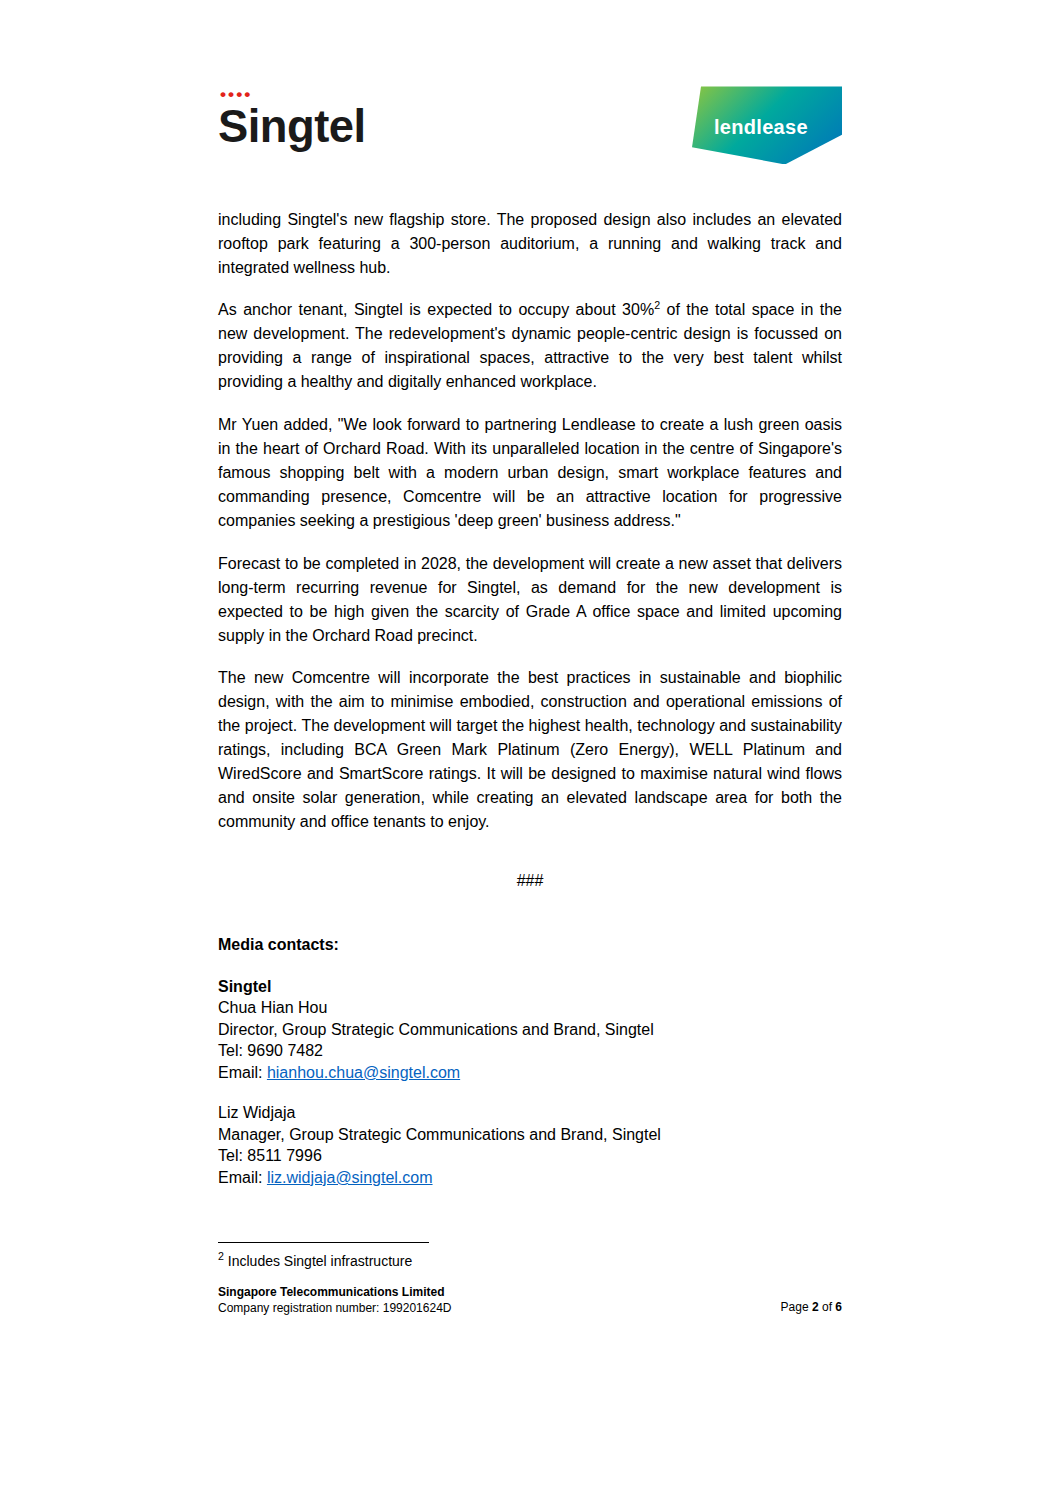••••
Singtel
lendlease
including Singtel's new flagship store. The proposed design also includes an elevated rooftop park featuring a 300-person auditorium, a running and walking track and integrated wellness hub.
As anchor tenant, Singtel is expected to occupy about 30%2 of the total space in the new development. The redevelopment's dynamic people-centric design is focussed on providing a range of inspirational spaces, attractive to the very best talent whilst providing a healthy and digitally enhanced workplace.
Mr Yuen added, "We look forward to partnering Lendlease to create a lush green oasis in the heart of Orchard Road. With its unparalleled location in the centre of Singapore's famous shopping belt with a modern urban design, smart workplace features and commanding presence, Comcentre will be an attractive location for progressive companies seeking a prestigious 'deep green' business address."
Forecast to be completed in 2028, the development will create a new asset that delivers long-term recurring revenue for Singtel, as demand for the new development is expected to be high given the scarcity of Grade A office space and limited upcoming supply in the Orchard Road precinct.
The new Comcentre will incorporate the best practices in sustainable and biophilic design, with the aim to minimise embodied, construction and operational emissions of the project. The development will target the highest health, technology and sustainability ratings, including BCA Green Mark Platinum (Zero Energy), WELL Platinum and WiredScore and SmartScore ratings. It will be designed to maximise natural wind flows and onsite solar generation, while creating an elevated landscape area for both the community and office tenants to enjoy.
###
Media contacts:
Singtel
Chua Hian Hou
Director, Group Strategic Communications and Brand, Singtel
Tel: 9690 7482
Email: hianhou.chua@singtel.com
Liz Widjaja
Manager, Group Strategic Communications and Brand, Singtel
Tel: 8511 7996
Email: liz.widjaja@singtel.com
2 Includes Singtel infrastructure
Singapore Telecommunications Limited
Company registration number: 199201624D
Page 2 of 6